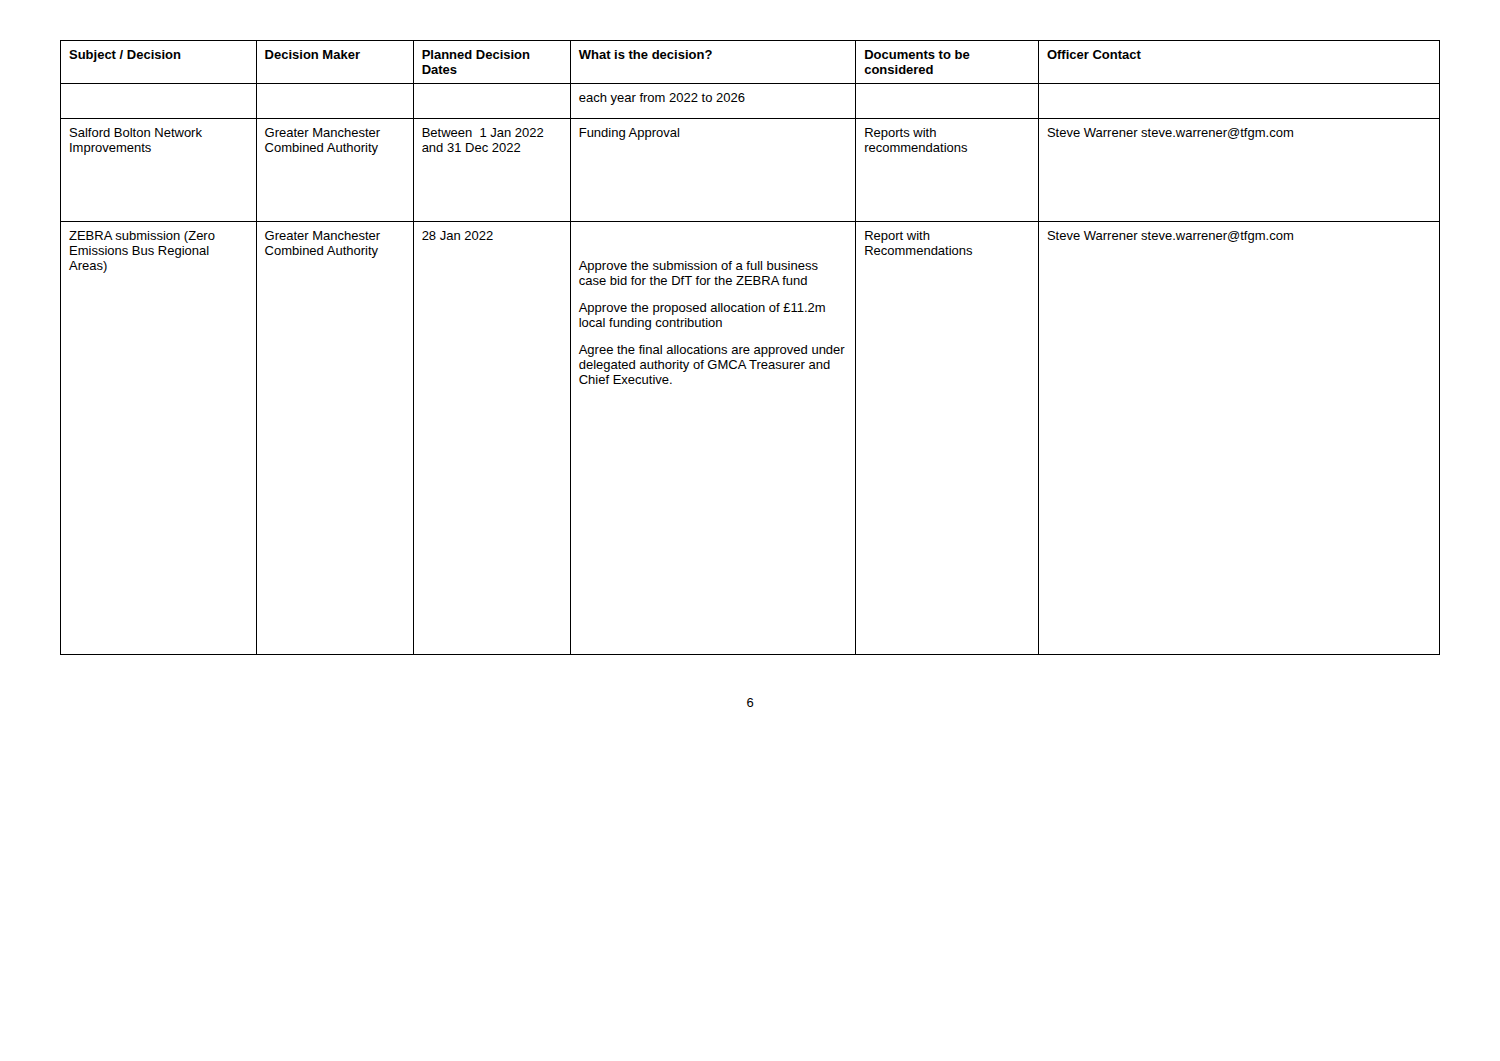| Subject / Decision | Decision Maker | Planned Decision Dates | What is the decision? | Documents to be considered | Officer Contact |
| --- | --- | --- | --- | --- | --- |
| | | | each year from 2022 to 2026 | | |
| Salford Bolton Network Improvements | Greater Manchester Combined Authority | Between 1 Jan 2022 and 31 Dec 2022 | Funding Approval | Reports with recommendations | Steve Warrener steve.warrener@tfgm.com |
| ZEBRA submission (Zero Emissions Bus Regional Areas) | Greater Manchester Combined Authority | 28 Jan 2022 | Approve the submission of a full business case bid for the DfT for the ZEBRA fund Approve the proposed allocation of £11.2m local funding contribution Agree the final allocations are approved under delegated authority of GMCA Treasurer and Chief Executive. | Report with Recommendations | Steve Warrener steve.warrener@tfgm.com |
6